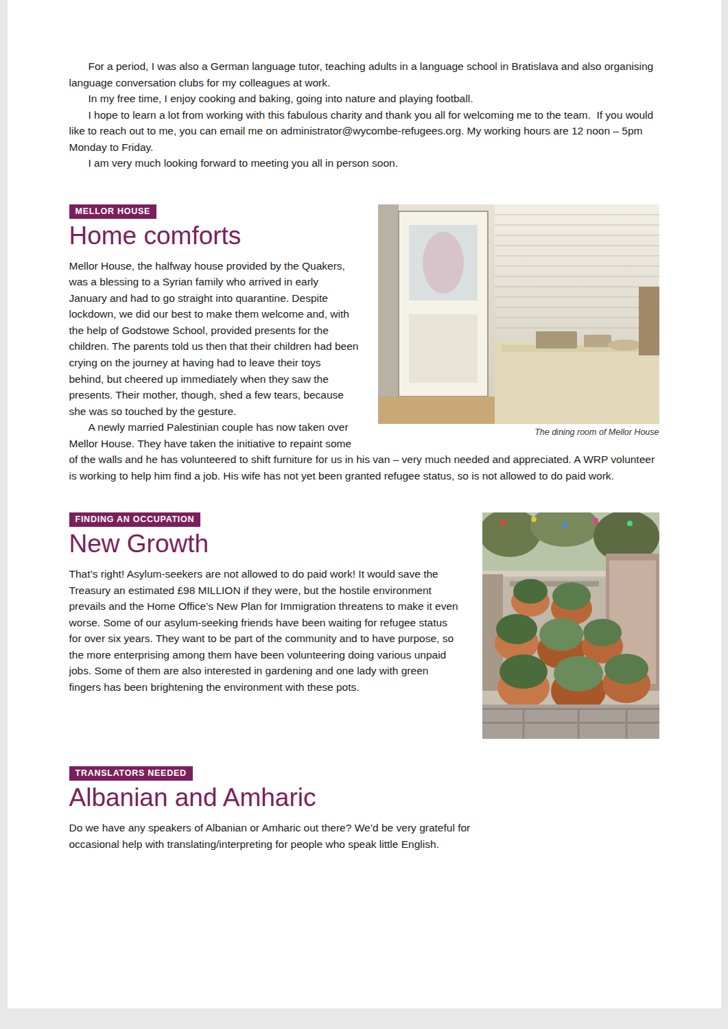For a period, I was also a German language tutor, teaching adults in a language school in Bratislava and also organising language conversation clubs for my colleagues at work.
In my free time, I enjoy cooking and baking, going into nature and playing football.
I hope to learn a lot from working with this fabulous charity and thank you all for welcoming me to the team. If you would like to reach out to me, you can email me on administrator@wycombe-refugees.org. My working hours are 12 noon – 5pm Monday to Friday.
I am very much looking forward to meeting you all in person soon.
The dining room of Mellor House
Mellor House
Home comforts
Mellor House, the halfway house provided by the Quakers, was a blessing to a Syrian family who arrived in early January and had to go straight into quarantine. Despite lockdown, we did our best to make them welcome and, with the help of Godstowe School, provided presents for the children. The parents told us then that their children had been crying on the journey at having had to leave their toys behind, but cheered up immediately when they saw the presents. Their mother, though, shed a few tears, because she was so touched by the gesture.
A newly married Palestinian couple has now taken over Mellor House. They have taken the initiative to repaint some of the walls and he has volunteered to shift furniture for us in his van – very much needed and appreciated. A WRP volunteer is working to help him find a job. His wife has not yet been granted refugee status, so is not allowed to do paid work.
Finding an occupation
New Growth
That’s right! Asylum-seekers are not allowed to do paid work! It would save the Treasury an estimated £98 MILLION if they were, but the hostile environment prevails and the Home Office’s New Plan for Immigration threatens to make it even worse. Some of our asylum-seeking friends have been waiting for refugee status for over six years. They want to be part of the community and to have purpose, so the more enterprising among them have been volunteering doing various unpaid jobs. Some of them are also interested in gardening and one lady with green fingers has been brightening the environment with these pots.
Translators needed
Albanian and Amharic
Do we have any speakers of Albanian or Amharic out there? We’d be very grateful for occasional help with translating/interpreting for people who speak little English.